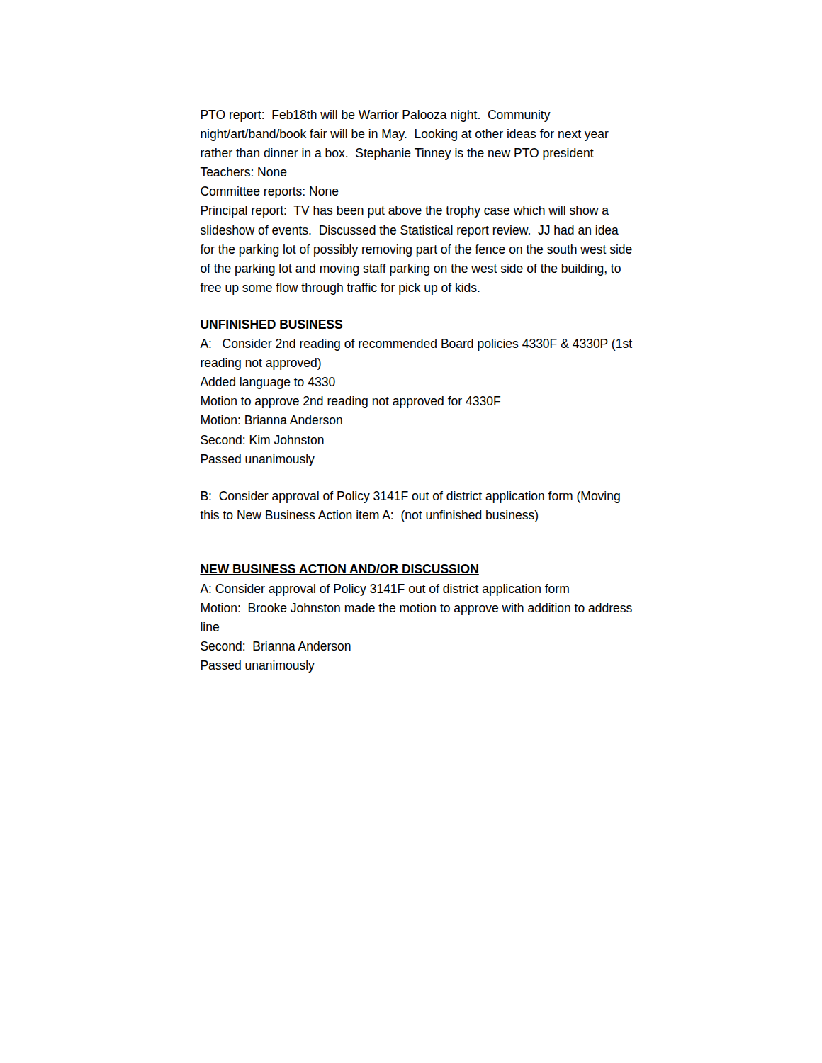PTO report: Feb18th will be Warrior Palooza night. Community night/art/band/book fair will be in May. Looking at other ideas for next year rather than dinner in a box. Stephanie Tinney is the new PTO president
Teachers: None
Committee reports: None
Principal report: TV has been put above the trophy case which will show a slideshow of events. Discussed the Statistical report review. JJ had an idea for the parking lot of possibly removing part of the fence on the south west side of the parking lot and moving staff parking on the west side of the building, to free up some flow through traffic for pick up of kids.
UNFINISHED BUSINESS
A: Consider 2nd reading of recommended Board policies 4330F & 4330P (1st reading not approved)
Added language to 4330
Motion to approve 2nd reading not approved for 4330F
Motion: Brianna Anderson
Second: Kim Johnston
Passed unanimously
B: Consider approval of Policy 3141F out of district application form (Moving this to New Business Action item A: (not unfinished business)
NEW BUSINESS ACTION AND/OR DISCUSSION
A: Consider approval of Policy 3141F out of district application form
Motion: Brooke Johnston made the motion to approve with addition to address line
Second: Brianna Anderson
Passed unanimously